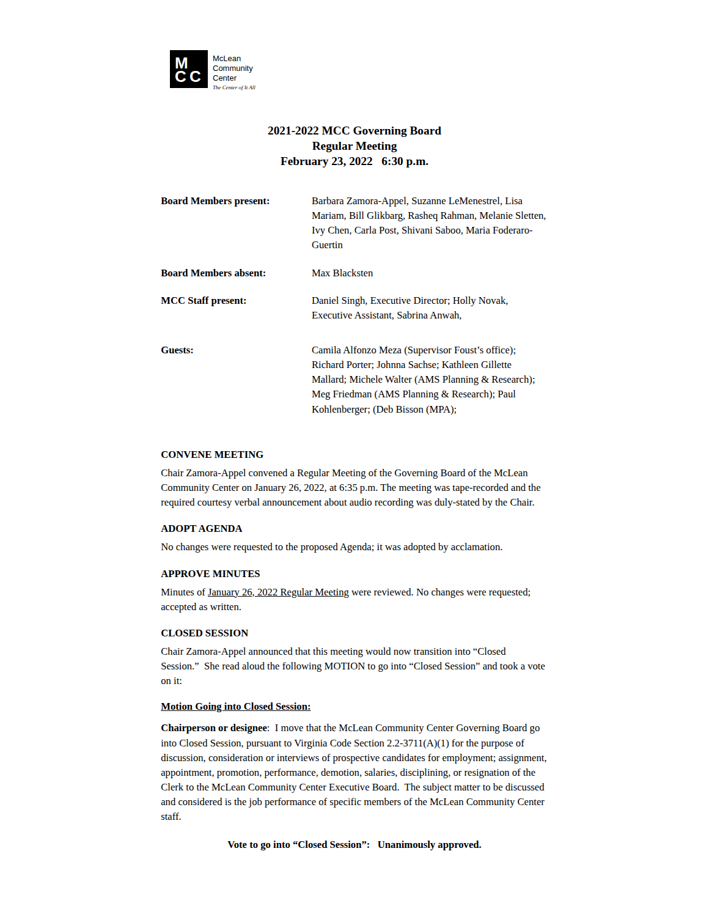M C C McLean Community Center The Center of It All
2021-2022 MCC Governing Board Regular Meeting February 23, 2022 6:30 p.m.
| Board Members present: | Barbara Zamora-Appel, Suzanne LeMenestrel, Lisa Mariam, Bill Glikbarg, Rasheq Rahman, Melanie Sletten, Ivy Chen, Carla Post, Shivani Saboo, Maria Foderaro-Guertin |
| Board Members absent: | Max Blacksten |
| MCC Staff present: | Daniel Singh, Executive Director; Holly Novak, Executive Assistant, Sabrina Anwah, |
| Guests: | Camila Alfonzo Meza (Supervisor Foust’s office); Richard Porter; Johnna Sachse; Kathleen Gillette Mallard; Michele Walter (AMS Planning & Research); Meg Friedman (AMS Planning & Research); Paul Kohlenberger; (Deb Bisson (MPA); |
Convene Meeting
Chair Zamora-Appel convened a Regular Meeting of the Governing Board of the McLean Community Center on January 26, 2022, at 6:35 p.m. The meeting was tape-recorded and the required courtesy verbal announcement about audio recording was duly-stated by the Chair.
Adopt Agenda
No changes were requested to the proposed Agenda; it was adopted by acclamation.
Approve Minutes
Minutes of January 26, 2022 Regular Meeting were reviewed. No changes were requested; accepted as written.
Closed Session
Chair Zamora-Appel announced that this meeting would now transition into “Closed Session.” She read aloud the following MOTION to go into “Closed Session” and took a vote on it:
Motion Going into Closed Session:
Chairperson or designee: I move that the McLean Community Center Governing Board go into Closed Session, pursuant to Virginia Code Section 2.2-3711(A)(1) for the purpose of discussion, consideration or interviews of prospective candidates for employment; assignment, appointment, promotion, performance, demotion, salaries, disciplining, or resignation of the Clerk to the McLean Community Center Executive Board. The subject matter to be discussed and considered is the job performance of specific members of the McLean Community Center staff.
Vote to go into “Closed Session”: Unanimously approved.